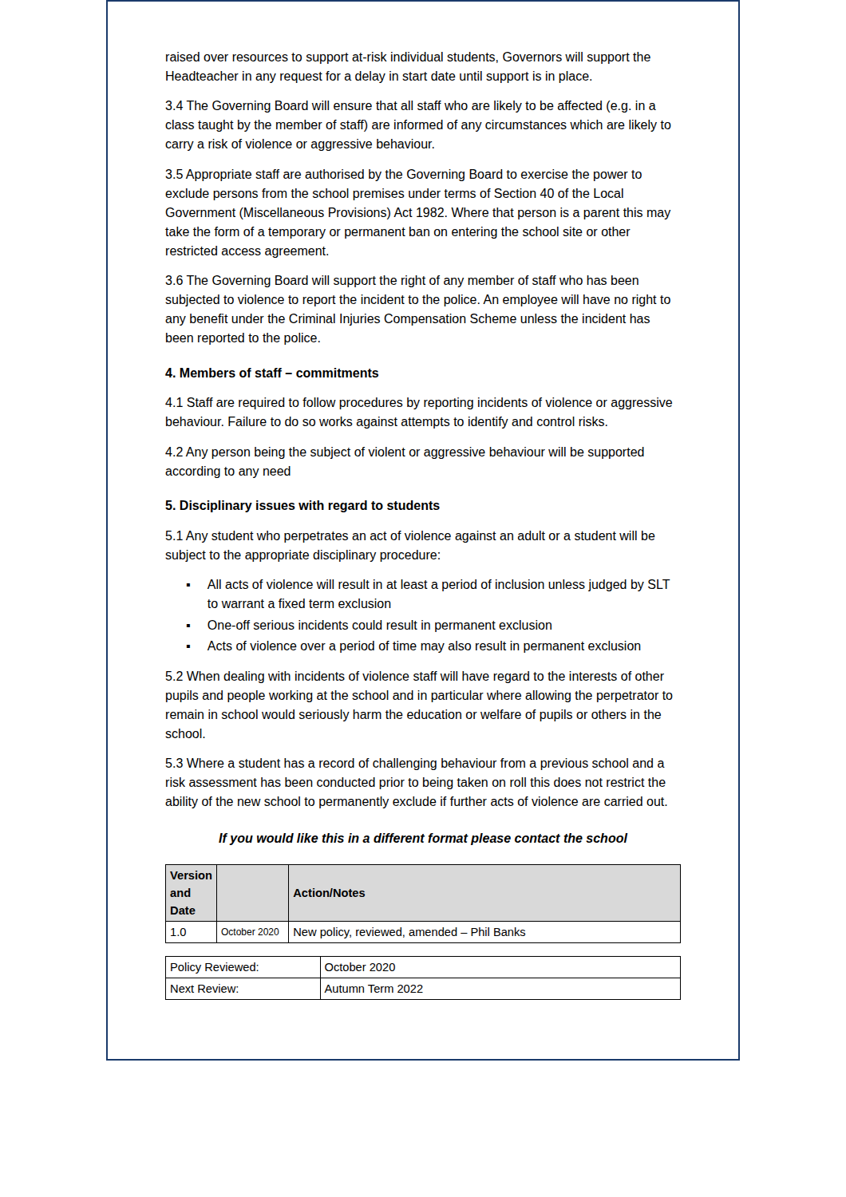raised over resources to support at-risk individual students, Governors will support the Headteacher in any request for a delay in start date until support is in place.
3.4 The Governing Board will ensure that all staff who are likely to be affected (e.g. in a class taught by the member of staff) are informed of any circumstances which are likely to carry a risk of violence or aggressive behaviour.
3.5 Appropriate staff are authorised by the Governing Board to exercise the power to exclude persons from the school premises under terms of Section 40 of the Local Government (Miscellaneous Provisions) Act 1982. Where that person is a parent this may take the form of a temporary or permanent ban on entering the school site or other restricted access agreement.
3.6 The Governing Board will support the right of any member of staff who has been subjected to violence to report the incident to the police. An employee will have no right to any benefit under the Criminal Injuries Compensation Scheme unless the incident has been reported to the police.
4. Members of staff – commitments
4.1 Staff are required to follow procedures by reporting incidents of violence or aggressive behaviour. Failure to do so works against attempts to identify and control risks.
4.2 Any person being the subject of violent or aggressive behaviour will be supported according to any need
5. Disciplinary issues with regard to students
5.1 Any student who perpetrates an act of violence against an adult or a student will be subject to the appropriate disciplinary procedure:
All acts of violence will result in at least a period of inclusion unless judged by SLT to warrant a fixed term exclusion
One-off serious incidents could result in permanent exclusion
Acts of violence over a period of time may also result in permanent exclusion
5.2 When dealing with incidents of violence staff will have regard to the interests of other pupils and people working at the school and in particular where allowing the perpetrator to remain in school would seriously harm the education or welfare of pupils or others in the school.
5.3 Where a student has a record of challenging behaviour from a previous school and a risk assessment has been conducted prior to being taken on roll this does not restrict the ability of the new school to permanently exclude if further acts of violence are carried out.
If you would like this in a different format please contact the school
| Version and Date | | Action/Notes |
| --- | --- | --- |
| 1.0 | October 2020 | New policy, reviewed, amended – Phil Banks |
| Policy Reviewed: | October 2020 |
| Next Review: | Autumn Term 2022 |